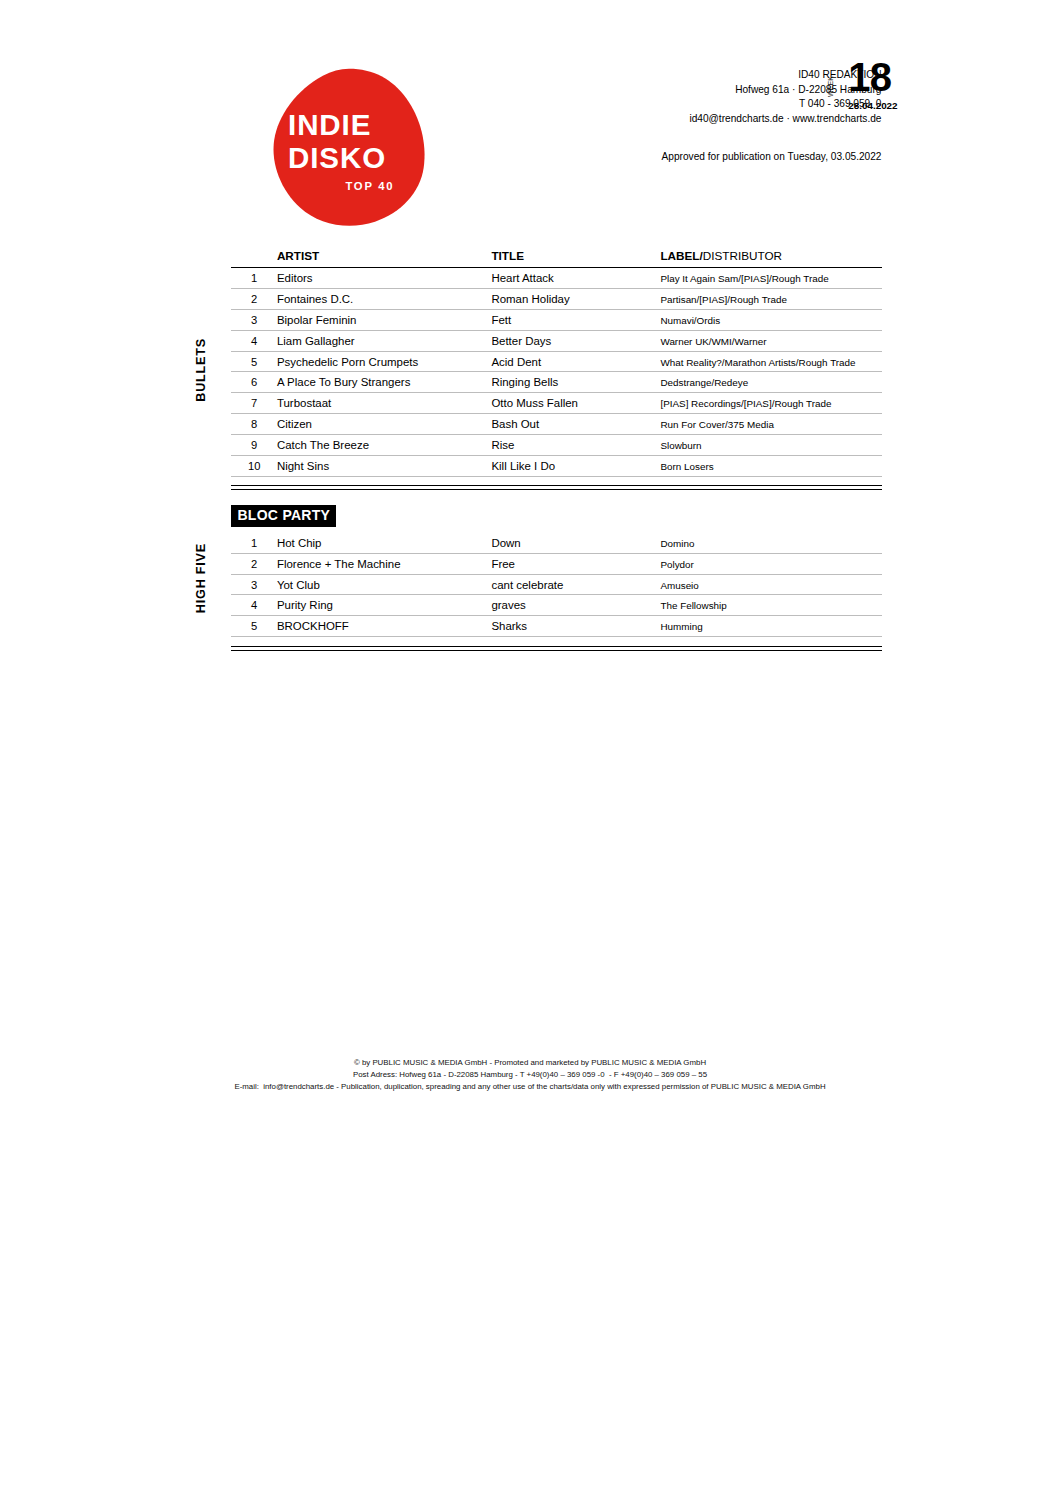INDIE DISKO TOP 40
ID40 REDAKTION
Hofweg 61a · D-22085 Hamburg
T 040 - 369 059 0
id40@trendcharts.de · www.trendcharts.de
WEEK
18
28.04.2022
Approved for publication on Tuesday, 03.05.2022
BULLETS
| | ARTIST | TITLE | LABEL/ DISTRIBUTOR |
| --- | --- | --- | --- |
| 1 | Editors | Heart Attack | Play It Again Sam/[PIAS]/Rough Trade |
| 2 | Fontaines D.C. | Roman Holiday | Partisan/[PIAS]/Rough Trade |
| 3 | Bipolar Feminin | Fett | Numavi/Ordis |
| 4 | Liam Gallagher | Better Days | Warner UK/WMI/Warner |
| 5 | Psychedelic Porn Crumpets | Acid Dent | What Reality?/Marathon Artists/Rough Trade |
| 6 | A Place To Bury Strangers | Ringing Bells | Dedstrange/Redeye |
| 7 | Turbostaat | Otto Muss Fallen | [PIAS] Recordings/[PIAS]/Rough Trade |
| 8 | Citizen | Bash Out | Run For Cover/375 Media |
| 9 | Catch The Breeze | Rise | Slowburn |
| 10 | Night Sins | Kill Like I Do | Born Losers |
HIGH FIVE
BLOC PARTY
| 1 | Hot Chip | Down | Domino |
| 2 | Florence + The Machine | Free | Polydor |
| 3 | Yot Club | cant celebrate | Amuseio |
| 4 | Purity Ring | graves | The Fellowship |
| 5 | BROCKHOFF | Sharks | Humming |
© by PUBLIC MUSIC & MEDIA GmbH - Promoted and marketed by PUBLIC MUSIC & MEDIA GmbH
Post Adress: Hofweg 61a - D-22085 Hamburg - T +49(0)40 – 369 059 -0 - F +49(0)40 – 369 059 – 55
E-mail: info@trendcharts.de - Publication, duplication, spreading and any other use of the charts/data only with expressed permission of PUBLIC MUSIC & MEDIA GmbH